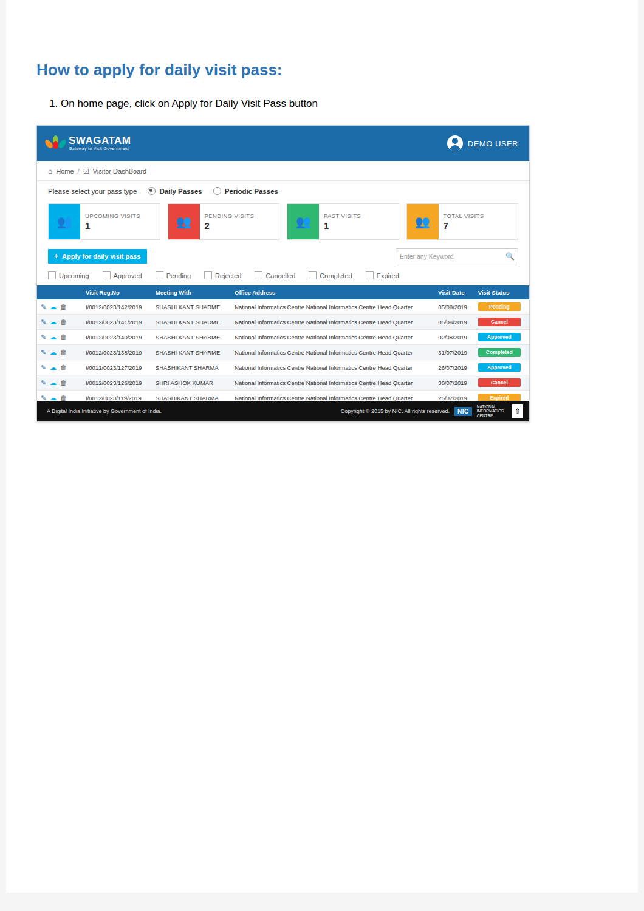How to apply for daily visit pass:
On home page, click on Apply for Daily Visit Pass button
SWAGATAM
Gateway to Visit Government
DEMO USER
⌂Home / ☑Visitor DashBoard
Please select your pass type Daily Passes Periodic Passes
👥
Upcoming Visits
1
👥
Pending Visits
2
👥
Past Visits
1
👥
Total Visits
7
+ Apply for daily visit pass
🔍
Upcoming Approved Pending Rejected Cancelled Completed Expired
| | Visit Reg.No | Meeting With | Office Address | Visit Date | Visit Status |
| --- | --- | --- | --- | --- | --- |
| ✎ ☁ 🗑 | I/0012/0023/142/2019 | SHASHI KANT SHARME | National Informatics Centre National Informatics Centre Head Quarter | 05/08/2019 | Pending |
| ✎ ☁ 🗑 | I/0012/0023/141/2019 | SHASHI KANT SHARME | National Informatics Centre National Informatics Centre Head Quarter | 05/08/2019 | Cancel |
| ✎ ☁ 🗑 | I/0012/0023/140/2019 | SHASHI KANT SHARME | National Informatics Centre National Informatics Centre Head Quarter | 02/08/2019 | Approved |
| ✎ ☁ 🗑 | I/0012/0023/138/2019 | SHASHI KANT SHARME | National Informatics Centre National Informatics Centre Head Quarter | 31/07/2019 | Completed |
| ✎ ☁ 🗑 | I/0012/0023/127/2019 | SHASHIKANT SHARMA | National Informatics Centre National Informatics Centre Head Quarter | 26/07/2019 | Approved |
| ✎ ☁ 🗑 | I/0012/0023/126/2019 | SHRI ASHOK KUMAR | National Informatics Centre National Informatics Centre Head Quarter | 30/07/2019 | Cancel |
| ✎ ☁ 🗑 | I/0012/0023/119/2019 | SHASHIKANT SHARMA | National Informatics Centre National Informatics Centre Head Quarter | 25/07/2019 | Expired |
A Digital India Initiative by Government of India.
Copyright © 2015 by NIC. All rights reserved. NIC NATIONAL
INFORMATICS
CENTRE ⇧